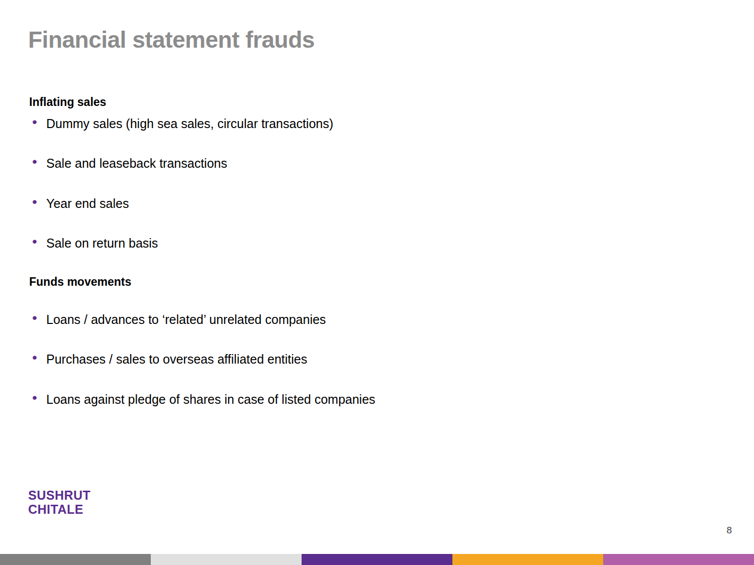Financial statement frauds
Inflating sales
Dummy sales (high sea sales, circular transactions)
Sale and leaseback transactions
Year end sales
Sale on return basis
Funds movements
Loans / advances to ‘related’ unrelated companies
Purchases / sales to overseas affiliated entities
Loans against pledge of shares in case of listed companies
SUSHRUT
CHITALE
8